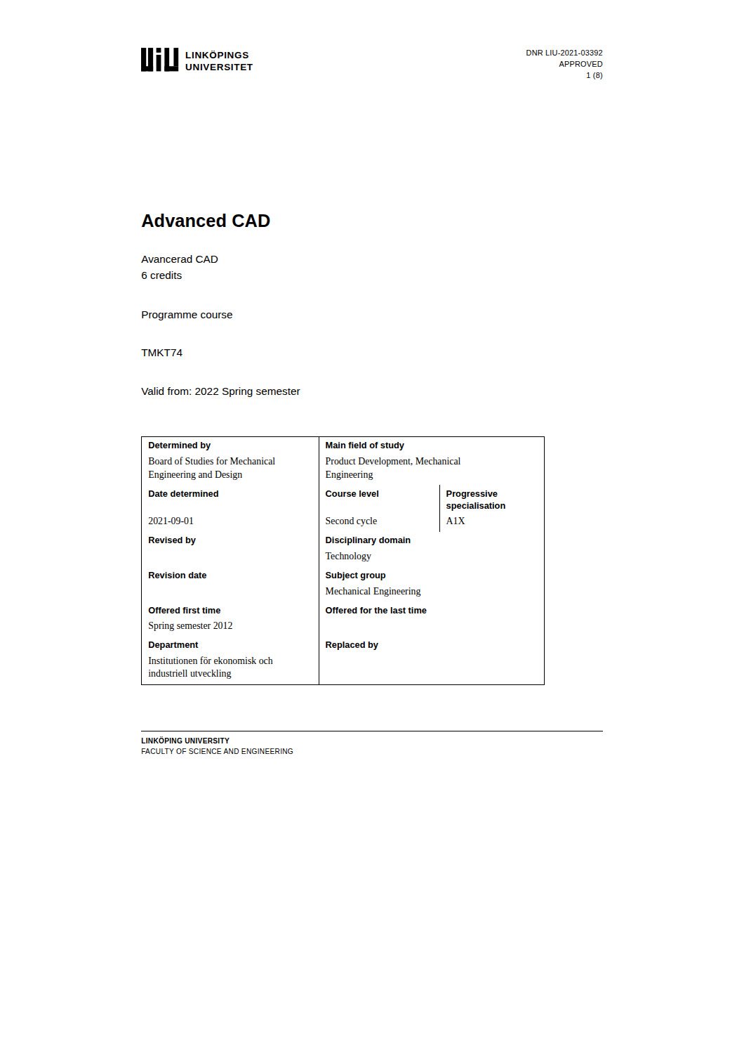LINKÖPINGS UNIVERSITET
DNR LIU-2021-03392
APPROVED
1 (8)
Advanced CAD
Avancerad CAD
6 credits
Programme course
TMKT74
Valid from: 2022 Spring semester
| Determined by | Main field of study |
| Board of Studies for Mechanical Engineering and Design | Product Development, Mechanical Engineering |
| Date determined | Course level | Progressive specialisation |
| 2021-09-01 | Second cycle | A1X |
| Revised by | Disciplinary domain |
| | Technology |
| Revision date | Subject group |
| | Mechanical Engineering |
| Offered first time | Offered for the last time |
| Spring semester 2012 | |
| Department | Replaced by |
| Institutionen för ekonomisk och industriell utveckling | |
LINKÖPING UNIVERSITY
FACULTY OF SCIENCE AND ENGINEERING